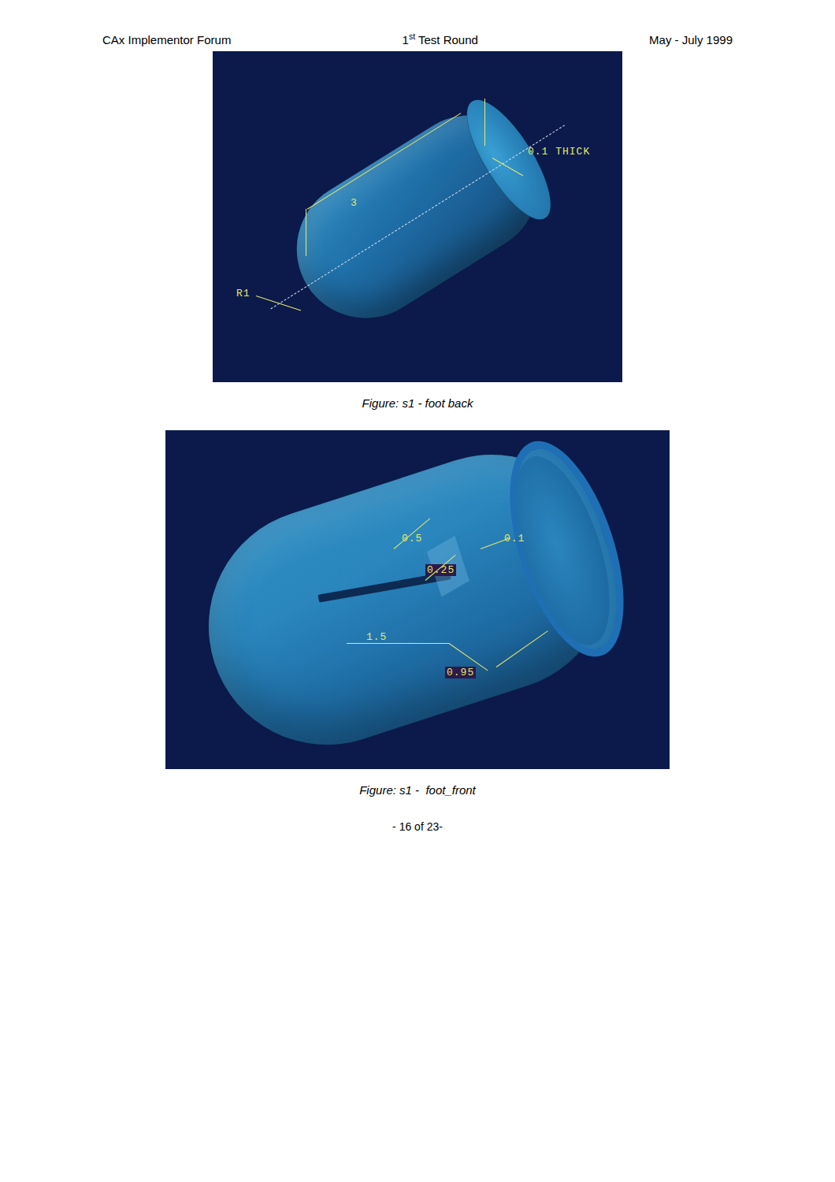CAx Implementor Forum
1st Test Round
May - July 1999
3
R1
0.1 THICK
Figure: s1 - foot back
0.5
0.25
0.1
1.5
0.95
Figure: s1 - foot_front
- 16 of 23-